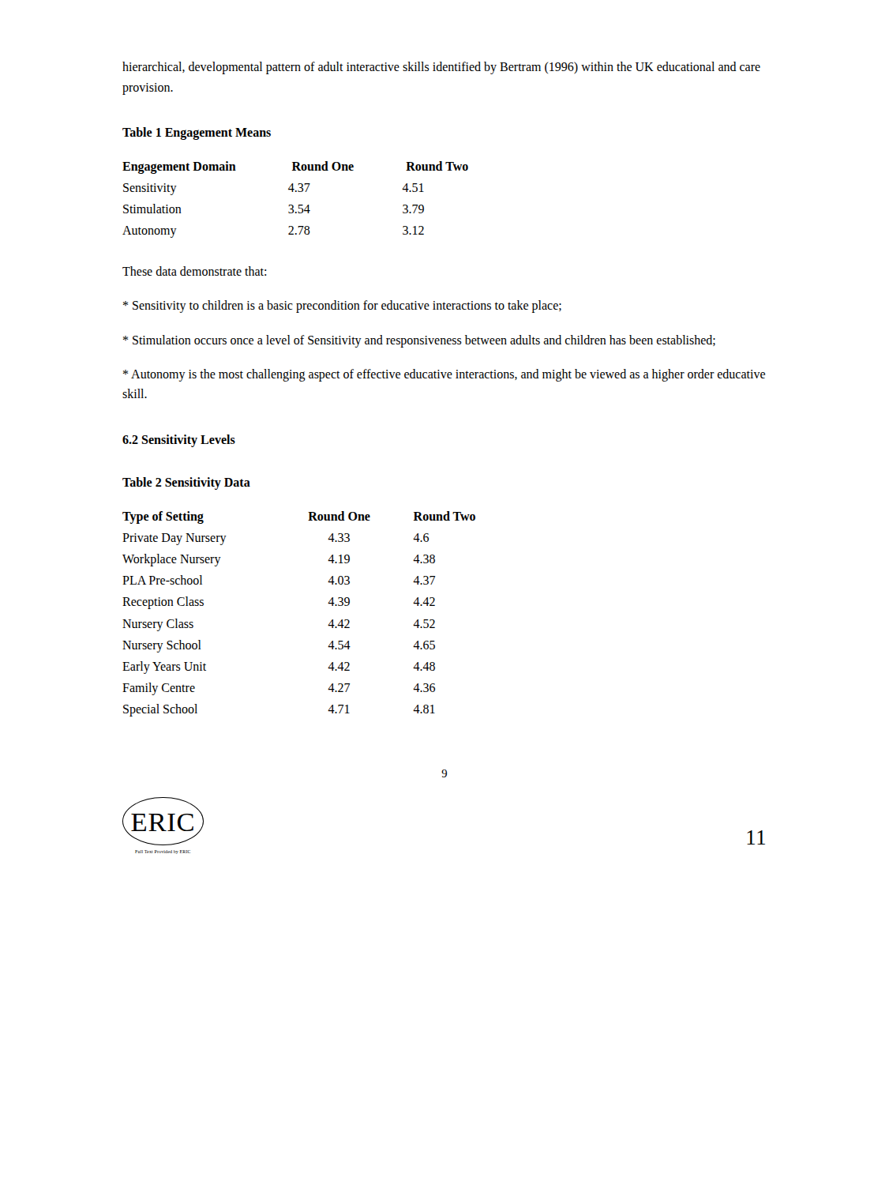hierarchical, developmental pattern of adult interactive skills identified by Bertram (1996) within the UK educational and care provision.
Table 1 Engagement Means
| Engagement Domain | Round One | Round Two |
| --- | --- | --- |
| Sensitivity | 4.37 | 4.51 |
| Stimulation | 3.54 | 3.79 |
| Autonomy | 2.78 | 3.12 |
These data demonstrate that:
* Sensitivity to children is a basic precondition for educative interactions to take place;
* Stimulation occurs once a level of Sensitivity and responsiveness between adults and children has been established;
* Autonomy is the most challenging aspect of effective educative interactions, and might be viewed as a higher order educative skill.
6.2 Sensitivity Levels
Table 2 Sensitivity Data
| Type of Setting | Round One | Round Two |
| --- | --- | --- |
| Private Day Nursery | 4.33 | 4.6 |
| Workplace Nursery | 4.19 | 4.38 |
| PLA Pre-school | 4.03 | 4.37 |
| Reception Class | 4.39 | 4.42 |
| Nursery Class | 4.42 | 4.52 |
| Nursery School | 4.54 | 4.65 |
| Early Years Unit | 4.42 | 4.48 |
| Family Centre | 4.27 | 4.36 |
| Special School | 4.71 | 4.81 |
9
ERIC
Full Text Provided by ERIC
11